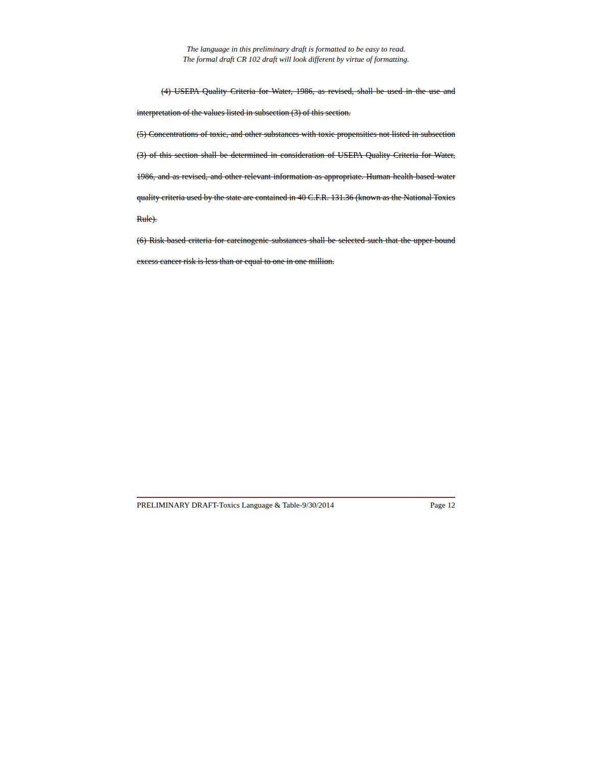The language in this preliminary draft is formatted to be easy to read.
The formal draft CR 102 draft will look different by virtue of formatting.
(4) USEPA Quality Criteria for Water, 1986, as revised, shall be used in the use and interpretation of the values listed in subsection (3) of this section.
(5) Concentrations of toxic, and other substances with toxic propensities not listed in subsection (3) of this section shall be determined in consideration of USEPA Quality Criteria for Water, 1986, and as revised, and other relevant information as appropriate. Human health-based water quality criteria used by the state are contained in 40 C.F.R. 131.36 (known as the National Toxics Rule).
(6) Risk-based criteria for carcinogenic substances shall be selected such that the upper-bound excess cancer risk is less than or equal to one in one million.
PRELIMINARY DRAFT-Toxics Language & Table-9/30/2014 Page 12